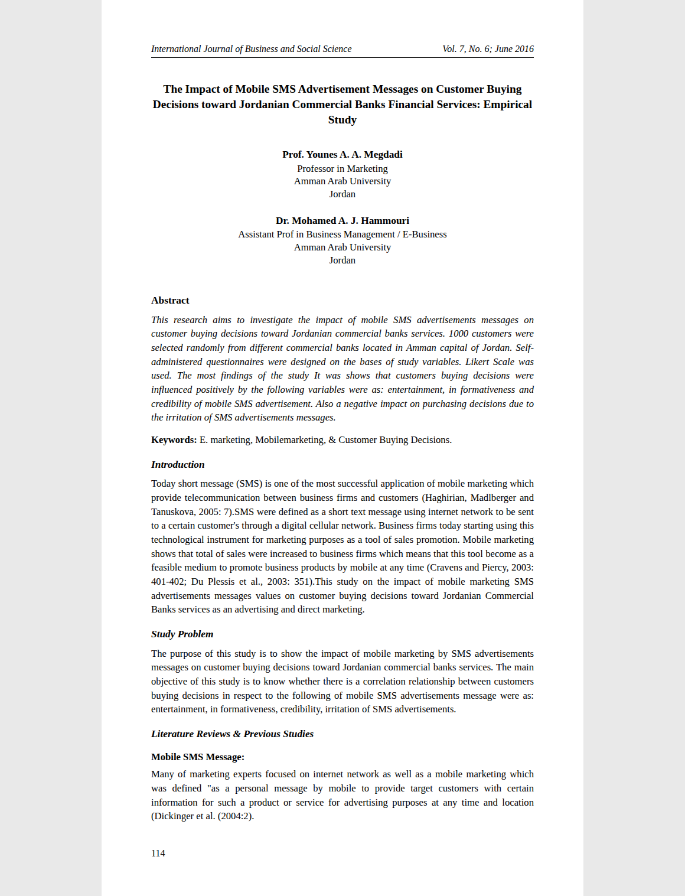International Journal of Business and Social Science Vol. 7, No. 6; June 2016
The Impact of Mobile SMS Advertisement Messages on Customer Buying Decisions toward Jordanian Commercial Banks Financial Services: Empirical Study
Prof. Younes A. A. Megdadi
Professor in Marketing
Amman Arab University
Jordan
Dr. Mohamed A. J. Hammouri
Assistant Prof in Business Management / E-Business
Amman Arab University
Jordan
Abstract
This research aims to investigate the impact of mobile SMS advertisements messages on customer buying decisions toward Jordanian commercial banks services. 1000 customers were selected randomly from different commercial banks located in Amman capital of Jordan. Self-administered questionnaires were designed on the bases of study variables. Likert Scale was used. The most findings of the study It was shows that customers buying decisions were influenced positively by the following variables were as: entertainment, in formativeness and credibility of mobile SMS advertisement. Also a negative impact on purchasing decisions due to the irritation of SMS advertisements messages.
Keywords: E. marketing, Mobilemarketing, & Customer Buying Decisions.
Introduction
Today short message (SMS) is one of the most successful application of mobile marketing which provide telecommunication between business firms and customers (Haghirian, Madlberger and Tanuskova, 2005: 7).SMS were defined as a short text message using internet network to be sent to a certain customer's through a digital cellular network. Business firms today starting using this technological instrument for marketing purposes as a tool of sales promotion. Mobile marketing shows that total of sales were increased to business firms which means that this tool become as a feasible medium to promote business products by mobile at any time (Cravens and Piercy, 2003: 401-402; Du Plessis et al., 2003: 351).This study on the impact of mobile marketing SMS advertisements messages values on customer buying decisions toward Jordanian Commercial Banks services as an advertising and direct marketing.
Study Problem
The purpose of this study is to show the impact of mobile marketing by SMS advertisements messages on customer buying decisions toward Jordanian commercial banks services. The main objective of this study is to know whether there is a correlation relationship between customers buying decisions in respect to the following of mobile SMS advertisements message were as: entertainment, in formativeness, credibility, irritation of SMS advertisements.
Literature Reviews & Previous Studies
Mobile SMS Message:
Many of marketing experts focused on internet network as well as a mobile marketing which was defined "as a personal message by mobile to provide target customers with certain information for such a product or service for advertising purposes at any time and location (Dickinger et al. (2004:2).
114